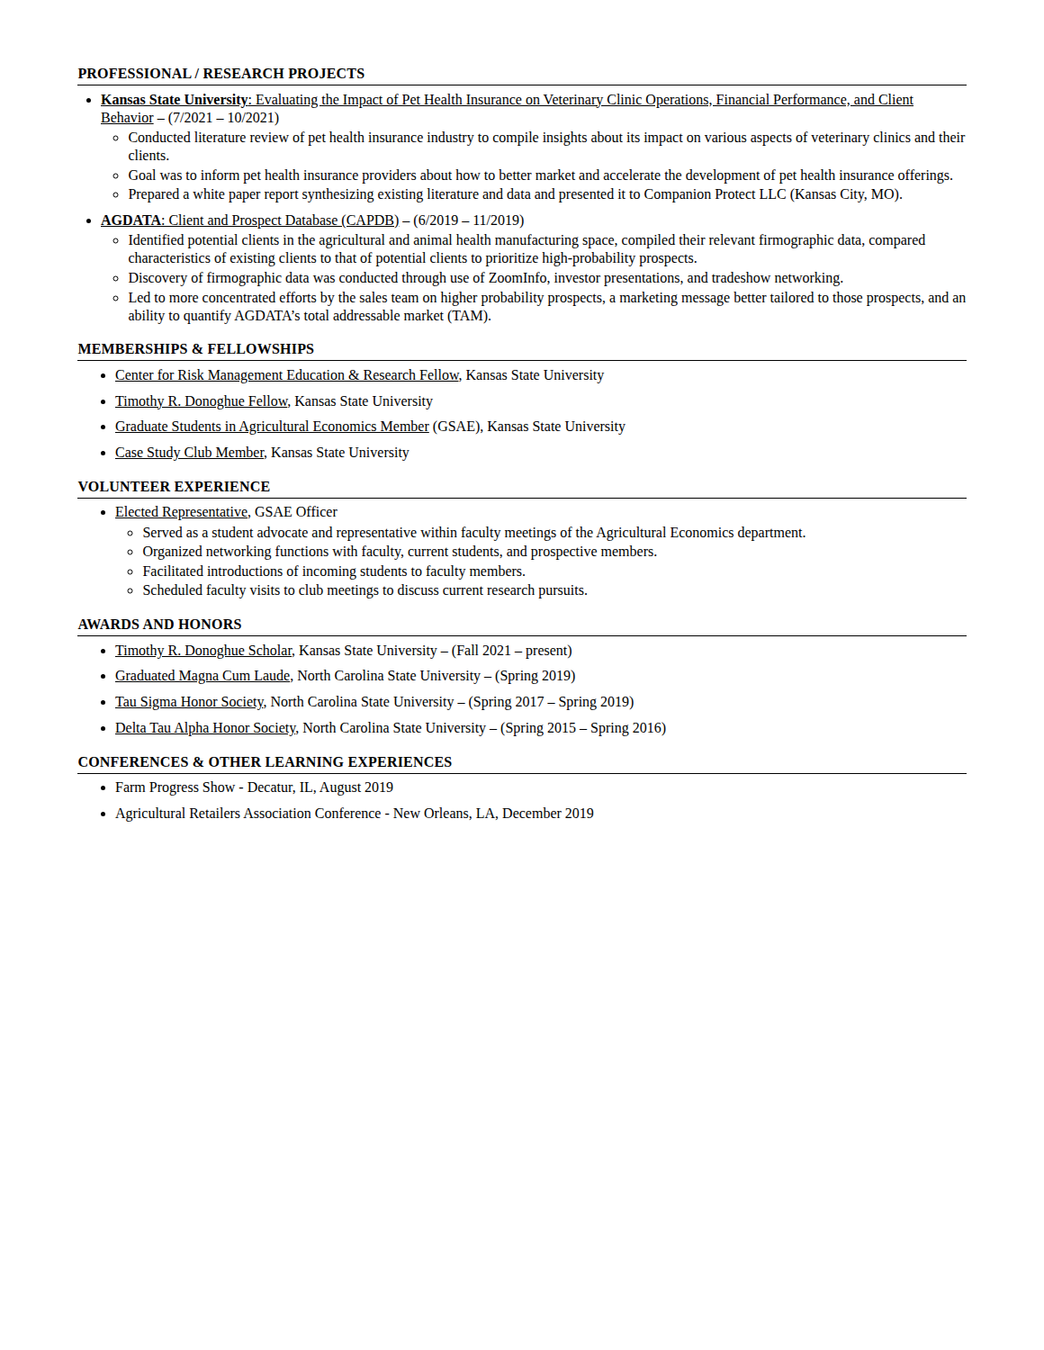Professional / Research Projects
Kansas State University: Evaluating the Impact of Pet Health Insurance on Veterinary Clinic Operations, Financial Performance, and Client Behavior – (7/2021 – 10/2021)
Conducted literature review of pet health insurance industry to compile insights about its impact on various aspects of veterinary clinics and their clients.
Goal was to inform pet health insurance providers about how to better market and accelerate the development of pet health insurance offerings.
Prepared a white paper report synthesizing existing literature and data and presented it to Companion Protect LLC (Kansas City, MO).
AGDATA: Client and Prospect Database (CAPDB) – (6/2019 – 11/2019)
Identified potential clients in the agricultural and animal health manufacturing space, compiled their relevant firmographic data, compared characteristics of existing clients to that of potential clients to prioritize high-probability prospects.
Discovery of firmographic data was conducted through use of ZoomInfo, investor presentations, and tradeshow networking.
Led to more concentrated efforts by the sales team on higher probability prospects, a marketing message better tailored to those prospects, and an ability to quantify AGDATA’s total addressable market (TAM).
Memberships & Fellowships
Center for Risk Management Education & Research Fellow, Kansas State University
Timothy R. Donoghue Fellow, Kansas State University
Graduate Students in Agricultural Economics Member (GSAE), Kansas State University
Case Study Club Member, Kansas State University
Volunteer Experience
Elected Representative, GSAE Officer
Served as a student advocate and representative within faculty meetings of the Agricultural Economics department.
Organized networking functions with faculty, current students, and prospective members.
Facilitated introductions of incoming students to faculty members.
Scheduled faculty visits to club meetings to discuss current research pursuits.
Awards and Honors
Timothy R. Donoghue Scholar, Kansas State University – (Fall 2021 – present)
Graduated Magna Cum Laude, North Carolina State University – (Spring 2019)
Tau Sigma Honor Society, North Carolina State University – (Spring 2017 – Spring 2019)
Delta Tau Alpha Honor Society, North Carolina State University – (Spring 2015 – Spring 2016)
Conferences & Other Learning Experiences
Farm Progress Show - Decatur, IL, August 2019
Agricultural Retailers Association Conference - New Orleans, LA, December 2019